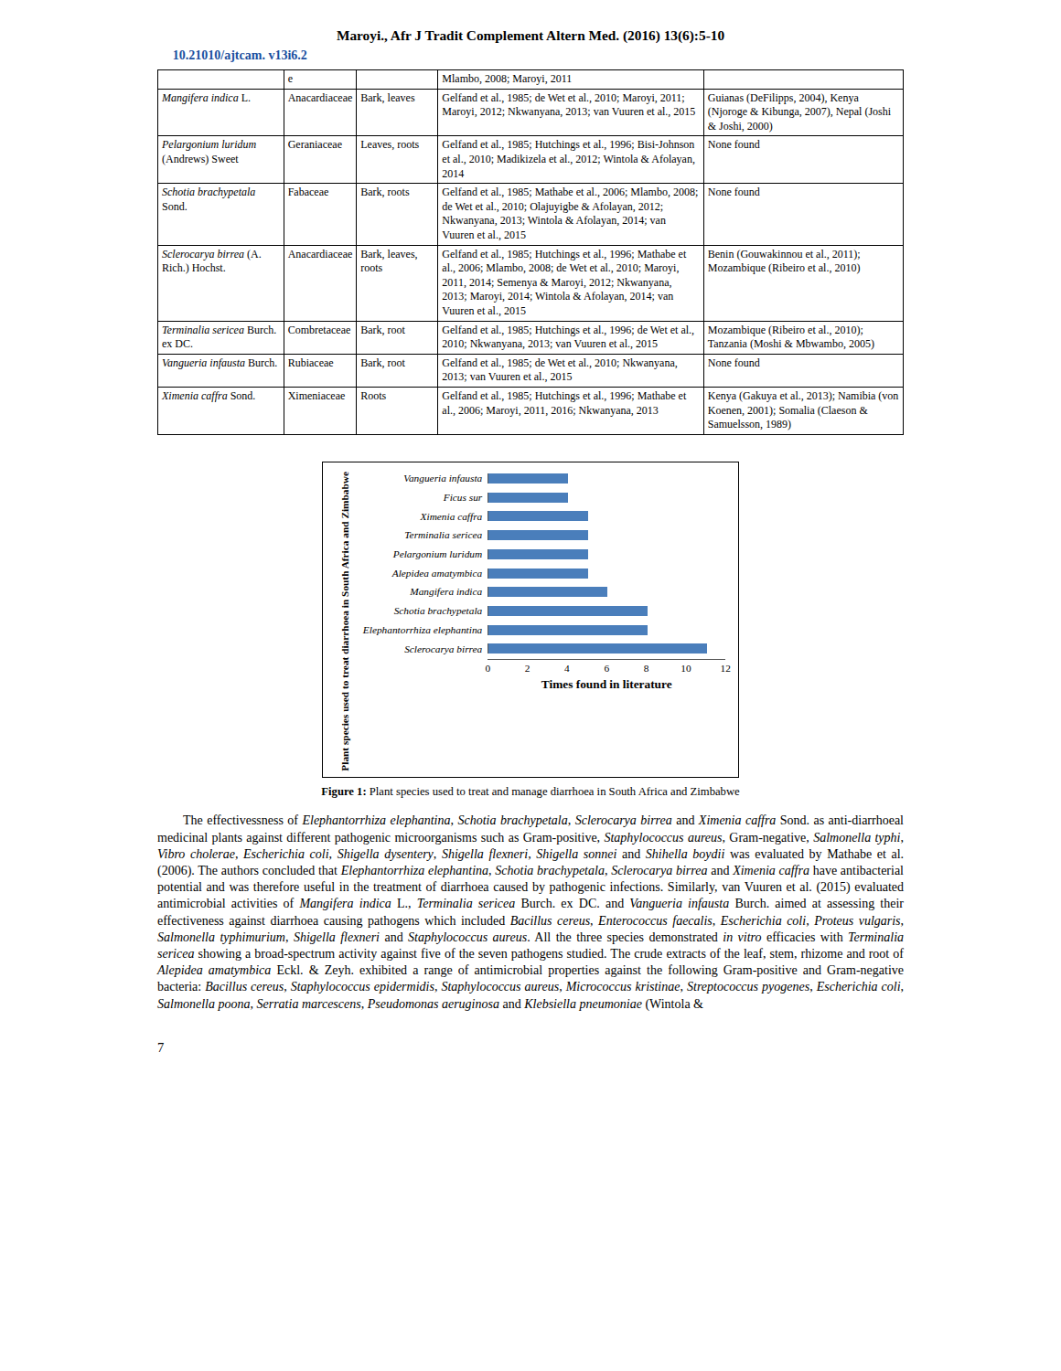Maroyi., Afr J Tradit Complement Altern Med. (2016) 13(6):5-10
10.21010/ajtcam. v13i6.2
| | e | | Mlambo, 2008; Maroyi, 2011 | |
| Mangifera indica L. | Anacardiaceae | Bark, leaves | Gelfand et al., 1985; de Wet et al., 2010; Maroyi, 2011; Maroyi, 2012; Nkwanyana, 2013; van Vuuren et al., 2015 | Guianas (DeFilipps, 2004), Kenya (Njoroge & Kibunga, 2007), Nepal (Joshi & Joshi, 2000) |
| Pelargonium luridum (Andrews) Sweet | Geraniaceae | Leaves, roots | Gelfand et al., 1985; Hutchings et al., 1996; Bisi-Johnson et al., 2010; Madikizela et al., 2012; Wintola & Afolayan, 2014 | None found |
| Schotia brachypetala Sond. | Fabaceae | Bark, roots | Gelfand et al., 1985; Mathabe et al., 2006; Mlambo, 2008; de Wet et al., 2010; Olajuyigbe & Afolayan, 2012; Nkwanyana, 2013; Wintola & Afolayan, 2014; van Vuuren et al., 2015 | None found |
| Sclerocarya birrea (A. Rich.) Hochst. | Anacardiaceae | Bark, leaves, roots | Gelfand et al., 1985; Hutchings et al., 1996; Mathabe et al., 2006; Mlambo, 2008; de Wet et al., 2010; Maroyi, 2011, 2014; Semenya & Maroyi, 2012; Nkwanyana, 2013; Maroyi, 2014; Wintola & Afolayan, 2014; van Vuuren et al., 2015 | Benin (Gouwakinnou et al., 2011); Mozambique (Ribeiro et al., 2010) |
| Terminalia sericea Burch. ex DC. | Combretaceae | Bark, root | Gelfand et al., 1985; Hutchings et al., 1996; de Wet et al., 2010; Nkwanyana, 2013; van Vuuren et al., 2015 | Mozambique (Ribeiro et al., 2010); Tanzania (Moshi & Mbwambo, 2005) |
| Vangueria infausta Burch. | Rubiaceae | Bark, root | Gelfand et al., 1985; de Wet et al., 2010; Nkwanyana, 2013; van Vuuren et al., 2015 | None found |
| Ximenia caffra Sond. | Ximeniaceae | Roots | Gelfand et al., 1985; Hutchings et al., 1996; Mathabe et al., 2006; Maroyi, 2011, 2016; Nkwanyana, 2013 | Kenya (Gakuya et al., 2013); Namibia (von Koenen, 2001); Somalia (Claeson & Samuelsson, 1989) |
Plant species used to treat diarrhoea in South Africa and Zimbabwe
Vangueria infausta
Ficus sur
Ximenia caffra
Terminalia sericea
Pelargonium luridum
Alepidea amatymbica
Mangifera indica
Schotia brachypetala
Elephantorrhiza elephantina
Sclerocarya birrea
0 2 4 6 8 10 12
Times found in literature
Figure 1: Plant species used to treat and manage diarrhoea in South Africa and Zimbabwe
The effectivessness of Elephantorrhiza elephantina, Schotia brachypetala, Sclerocarya birrea and Ximenia caffra Sond. as anti-diarrhoeal medicinal plants against different pathogenic microorganisms such as Gram-positive, Staphylococcus aureus, Gram-negative, Salmonella typhi, Vibro cholerae, Escherichia coli, Shigella dysentery, Shigella flexneri, Shigella sonnei and Shihella boydii was evaluated by Mathabe et al. (2006). The authors concluded that Elephantorrhiza elephantina, Schotia brachypetala, Sclerocarya birrea and Ximenia caffra have antibacterial potential and was therefore useful in the treatment of diarrhoea caused by pathogenic infections. Similarly, van Vuuren et al. (2015) evaluated antimicrobial activities of Mangifera indica L., Terminalia sericea Burch. ex DC. and Vangueria infausta Burch. aimed at assessing their effectiveness against diarrhoea causing pathogens which included Bacillus cereus, Enterococcus faecalis, Escherichia coli, Proteus vulgaris, Salmonella typhimurium, Shigella flexneri and Staphylococcus aureus. All the three species demonstrated in vitro efficacies with Terminalia sericea showing a broad-spectrum activity against five of the seven pathogens studied. The crude extracts of the leaf, stem, rhizome and root of Alepidea amatymbica Eckl. & Zeyh. exhibited a range of antimicrobial properties against the following Gram-positive and Gram-negative bacteria: Bacillus cereus, Staphylococcus epidermidis, Staphylococcus aureus, Micrococcus kristinae, Streptococcus pyogenes, Escherichia coli, Salmonella poona, Serratia marcescens, Pseudomonas aeruginosa and Klebsiella pneumoniae (Wintola &
7